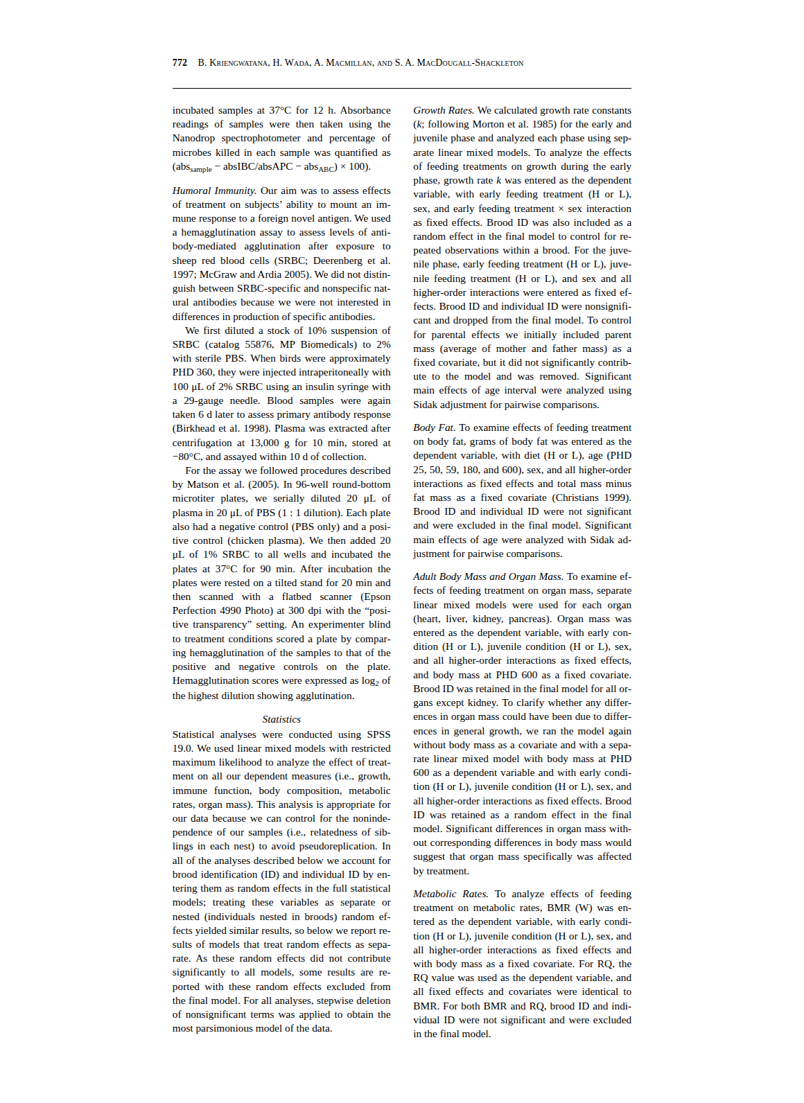772 B. Kriengwatana, H. Wada, A. Macmillan, and S. A. MacDougall-Shackleton
incubated samples at 37°C for 12 h. Absorbance readings of samples were then taken using the Nanodrop spectrophotometer and percentage of microbes killed in each sample was quantified as (abssample − absIBC/absAPC − absABC) × 100).
Humoral Immunity. Our aim was to assess effects of treatment on subjects’ ability to mount an immune response to a foreign novel antigen. We used a hemagglutination assay to assess levels of antibody-mediated agglutination after exposure to sheep red blood cells (SRBC; Deerenberg et al. 1997; McGraw and Ardia 2005). We did not distinguish between SRBC-specific and nonspecific natural antibodies because we were not interested in differences in production of specific antibodies.
We first diluted a stock of 10% suspension of SRBC (catalog 55876, MP Biomedicals) to 2% with sterile PBS. When birds were approximately PHD 360, they were injected intraperitoneally with 100 μL of 2% SRBC using an insulin syringe with a 29-gauge needle. Blood samples were again taken 6 d later to assess primary antibody response (Birkhead et al. 1998). Plasma was extracted after centrifugation at 13,000 g for 10 min, stored at −80°C, and assayed within 10 d of collection.
For the assay we followed procedures described by Matson et al. (2005). In 96-well round-bottom microtiter plates, we serially diluted 20 μL of plasma in 20 μL of PBS (1 : 1 dilution). Each plate also had a negative control (PBS only) and a positive control (chicken plasma). We then added 20 μL of 1% SRBC to all wells and incubated the plates at 37°C for 90 min. After incubation the plates were rested on a tilted stand for 20 min and then scanned with a flatbed scanner (Epson Perfection 4990 Photo) at 300 dpi with the “positive transparency” setting. An experimenter blind to treatment conditions scored a plate by comparing hemagglutination of the samples to that of the positive and negative controls on the plate. Hemagglutination scores were expressed as log2 of the highest dilution showing agglutination.
Statistics
Statistical analyses were conducted using SPSS 19.0. We used linear mixed models with restricted maximum likelihood to analyze the effect of treatment on all our dependent measures (i.e., growth, immune function, body composition, metabolic rates, organ mass). This analysis is appropriate for our data because we can control for the nonindependence of our samples (i.e., relatedness of siblings in each nest) to avoid pseudoreplication. In all of the analyses described below we account for brood identification (ID) and individual ID by entering them as random effects in the full statistical models; treating these variables as separate or nested (individuals nested in broods) random effects yielded similar results, so below we report results of models that treat random effects as separate. As these random effects did not contribute significantly to all models, some results are reported with these random effects excluded from the final model. For all analyses, stepwise deletion of nonsignificant terms was applied to obtain the most parsimonious model of the data.
Growth Rates. We calculated growth rate constants (k; following Morton et al. 1985) for the early and juvenile phase and analyzed each phase using separate linear mixed models. To analyze the effects of feeding treatments on growth during the early phase, growth rate k was entered as the dependent variable, with early feeding treatment (H or L), sex, and early feeding treatment × sex interaction as fixed effects. Brood ID was also included as a random effect in the final model to control for repeated observations within a brood. For the juvenile phase, early feeding treatment (H or L), juvenile feeding treatment (H or L), and sex and all higher-order interactions were entered as fixed effects. Brood ID and individual ID were nonsignificant and dropped from the final model. To control for parental effects we initially included parent mass (average of mother and father mass) as a fixed covariate, but it did not significantly contribute to the model and was removed. Significant main effects of age interval were analyzed using Sidak adjustment for pairwise comparisons.
Body Fat. To examine effects of feeding treatment on body fat, grams of body fat was entered as the dependent variable, with diet (H or L), age (PHD 25, 50, 59, 180, and 600), sex, and all higher-order interactions as fixed effects and total mass minus fat mass as a fixed covariate (Christians 1999). Brood ID and individual ID were not significant and were excluded in the final model. Significant main effects of age were analyzed with Sidak adjustment for pairwise comparisons.
Adult Body Mass and Organ Mass. To examine effects of feeding treatment on organ mass, separate linear mixed models were used for each organ (heart, liver, kidney, pancreas). Organ mass was entered as the dependent variable, with early condition (H or L), juvenile condition (H or L), sex, and all higher-order interactions as fixed effects, and body mass at PHD 600 as a fixed covariate. Brood ID was retained in the final model for all organs except kidney. To clarify whether any differences in organ mass could have been due to differences in general growth, we ran the model again without body mass as a covariate and with a separate linear mixed model with body mass at PHD 600 as a dependent variable and with early condition (H or L), juvenile condition (H or L), sex, and all higher-order interactions as fixed effects. Brood ID was retained as a random effect in the final model. Significant differences in organ mass without corresponding differences in body mass would suggest that organ mass specifically was affected by treatment.
Metabolic Rates. To analyze effects of feeding treatment on metabolic rates, BMR (W) was entered as the dependent variable, with early condition (H or L), juvenile condition (H or L), sex, and all higher-order interactions as fixed effects and with body mass as a fixed covariate. For RQ, the RQ value was used as the dependent variable, and all fixed effects and covariates were identical to BMR. For both BMR and RQ, brood ID and individual ID were not significant and were excluded in the final model.